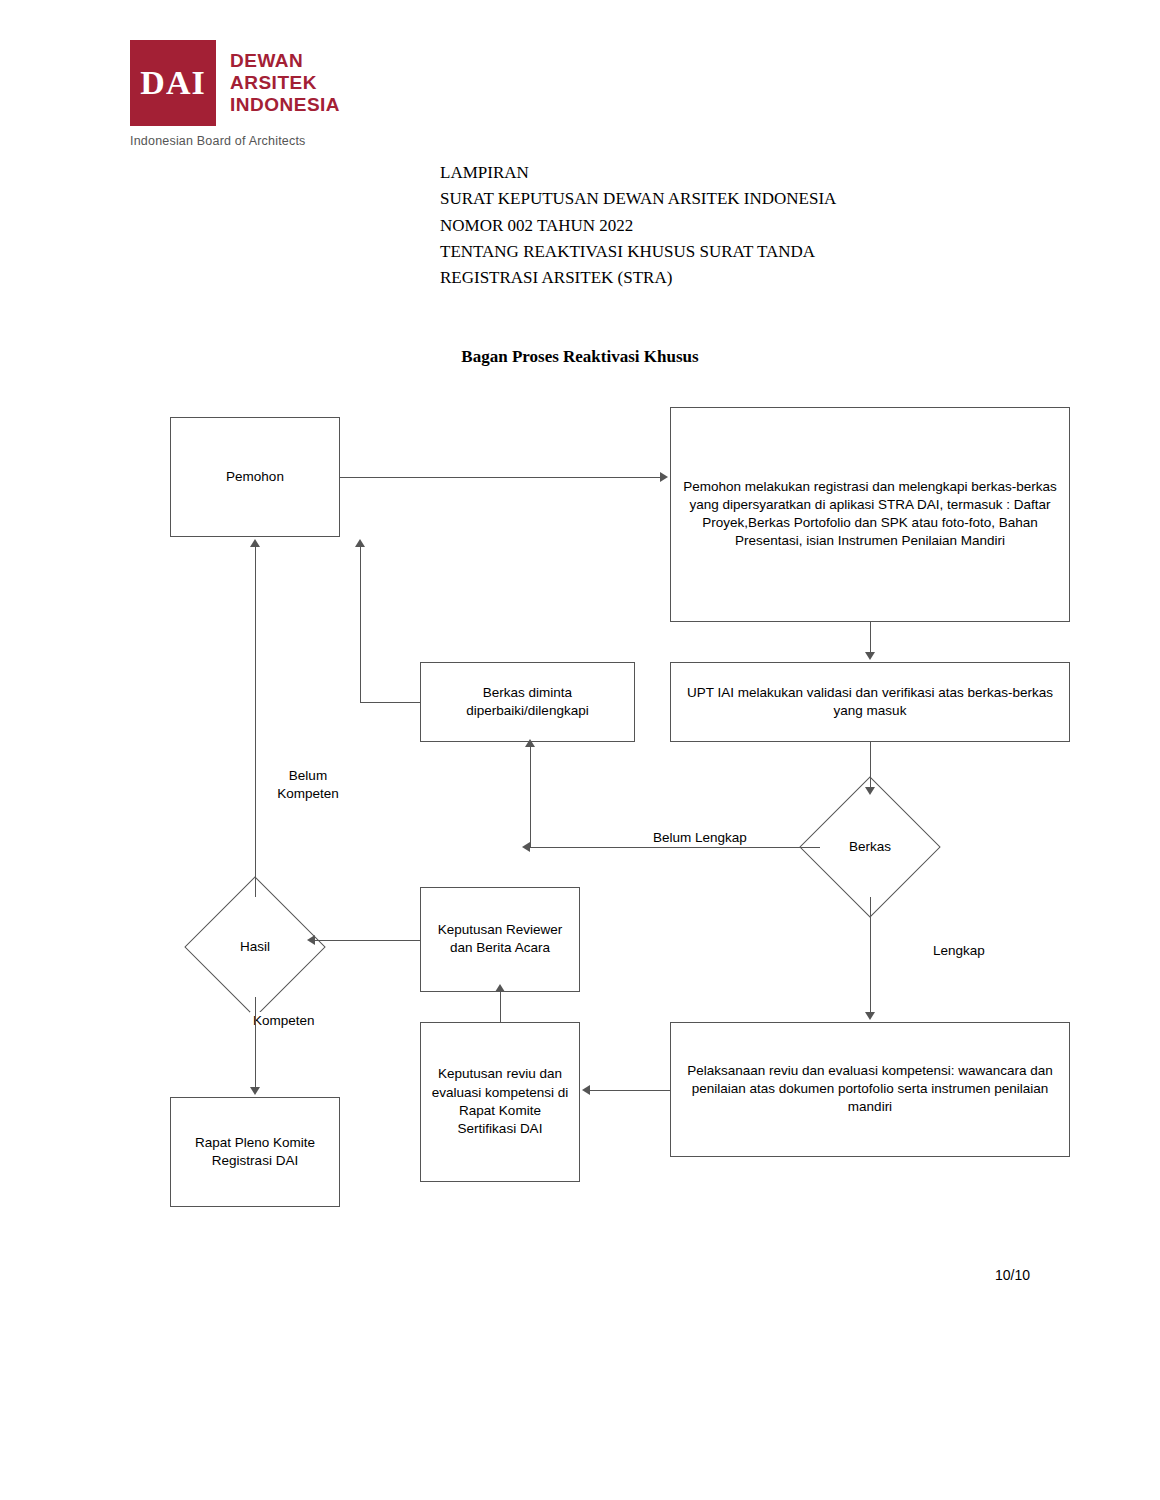DEWAN
ARSITEK
INDONESIA
Indonesian Board of Architects
LAMPIRAN
SURAT KEPUTUSAN DEWAN ARSITEK INDONESIA
NOMOR 002 TAHUN 2022
TENTANG REAKTIVASI KHUSUS SURAT TANDA
REGISTRASI ARSITEK (STRA)
Bagan Proses Reaktivasi Khusus
Pemohon
Pemohon melakukan registrasi dan melengkapi berkas-berkas yang dipersyaratkan di aplikasi STRA DAI, termasuk : Daftar Proyek,Berkas Portofolio dan SPK atau foto-foto, Bahan Presentasi, isian Instrumen Penilaian Mandiri
Berkas diminta diperbaiki/dilengkapi
UPT IAI melakukan validasi dan verifikasi atas berkas-berkas yang masuk
Berkas
Hasil
Keputusan Reviewer dan Berita Acara
Keputusan reviu dan evaluasi kompetensi di Rapat Komite Sertifikasi DAI
Pelaksanaan reviu dan evaluasi kompetensi: wawancara dan penilaian atas dokumen portofolio serta instrumen penilaian mandiri
Rapat Pleno Komite Registrasi DAI
Belum
Kompeten
Kompeten
Belum Lengkap
Lengkap
10/10